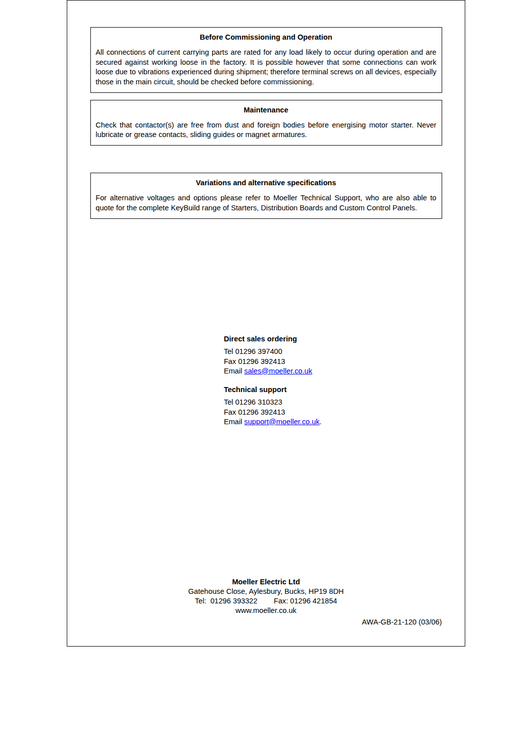Before Commissioning and Operation
All connections of current carrying parts are rated for any load likely to occur during operation and are secured against working loose in the factory. It is possible however that some connections can work loose due to vibrations experienced during shipment; therefore terminal screws on all devices, especially those in the main circuit, should be checked before commissioning.
Maintenance
Check that contactor(s) are free from dust and foreign bodies before energising motor starter. Never lubricate or grease contacts, sliding guides or magnet armatures.
Variations and alternative specifications
For alternative voltages and options please refer to Moeller Technical Support, who are also able to quote for the complete KeyBuild range of Starters, Distribution Boards and Custom Control Panels.
Direct sales ordering
Tel 01296 397400
Fax 01296 392413
Email sales@moeller.co.uk
Technical support
Tel 01296 310323
Fax 01296 392413
Email support@moeller.co.uk.
Moeller Electric Ltd
Gatehouse Close, Aylesbury, Bucks, HP19 8DH
Tel: 01296 393322 Fax: 01296 421854
www.moeller.co.uk
AWA-GB-21-120 (03/06)